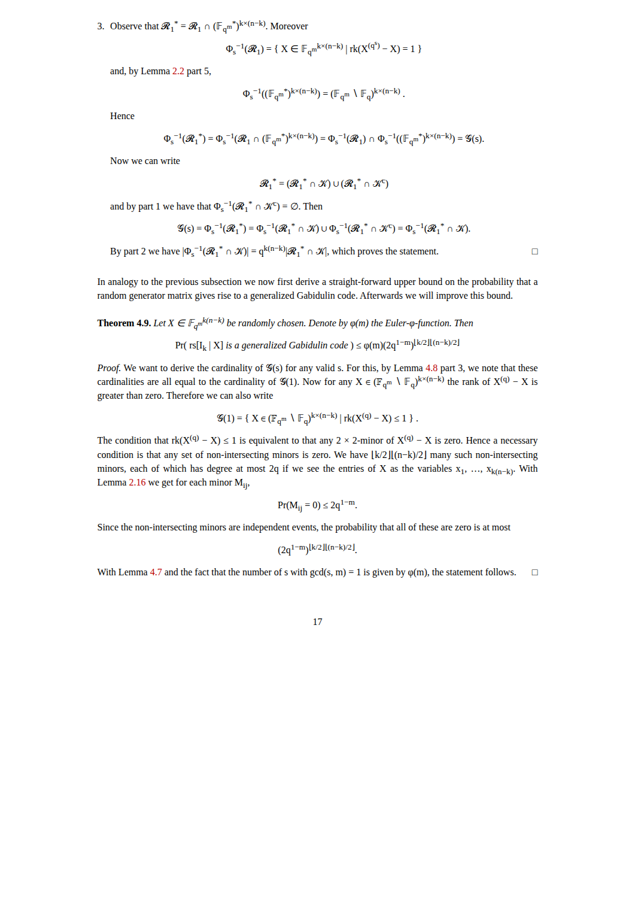3.
Observe that 𝓡1* = 𝓡1 ∩ (𝔽qm*)k×(n−k). Moreover
Φs−1(𝓡1) = { X ∈ 𝔽qmk×(n−k) | rk(X(qs) − X) = 1 }
and, by Lemma 2.2 part 5,
Φs−1((𝔽qm*)k×(n−k)) = (𝔽qm ∖ 𝔽q)k×(n−k) .
Hence
Φs−1(𝓡1*) = Φs−1(𝓡1 ∩ (𝔽qm*)k×(n−k)) = Φs−1(𝓡1) ∩ Φs−1((𝔽qm*)k×(n−k)) = 𝒢(s).
Now we can write
𝓡1* = (𝓡1* ∩ 𝒦) ∪ (𝓡1* ∩ 𝒦c)
and by part 1 we have that Φs−1(𝓡1* ∩ 𝒦c) = ∅. Then
𝒢(s) = Φs−1(𝓡1*) = Φs−1(𝓡1* ∩ 𝒦) ∪ Φs−1(𝓡1* ∩ 𝒦c) = Φs−1(𝓡1* ∩ 𝒦).
By part 2 we have |Φs−1(𝓡1* ∩ 𝒦)| = qk(n−k)|𝓡1* ∩ 𝒦|, which proves the statement. □
In analogy to the previous subsection we now first derive a straight-forward upper bound on the probability that a random generator matrix gives rise to a generalized Gabidulin code. Afterwards we will improve this bound.
Theorem 4.9. Let X ∈ 𝔽qmk(n−k) be randomly chosen. Denote by φ(m) the Euler-φ-function. Then
Pr( rs[Ik | X] is a generalized Gabidulin code ) ≤ φ(m)(2q1−m)⌊k/2⌋⌊(n−k)/2⌋
Proof. We want to derive the cardinality of 𝒢(s) for any valid s. For this, by Lemma 4.8 part 3, we note that these cardinalities are all equal to the cardinality of 𝒢(1). Now for any X ∈ (𝔽qm ∖ 𝔽q)k×(n−k) the rank of X(q) − X is greater than zero. Therefore we can also write
𝒢(1) = { X ∈ (𝔽qm ∖ 𝔽q)k×(n−k) | rk(X(q) − X) ≤ 1 } .
The condition that rk(X(q) − X) ≤ 1 is equivalent to that any 2 × 2-minor of X(q) − X is zero. Hence a necessary condition is that any set of non-intersecting minors is zero. We have ⌊k/2⌋⌊(n−k)/2⌋ many such non-intersecting minors, each of which has degree at most 2q if we see the entries of X as the variables x1, …, xk(n−k). With Lemma 2.16 we get for each minor Mij,
Pr(Mij = 0) ≤ 2q1−m.
Since the non-intersecting minors are independent events, the probability that all of these are zero is at most
(2q1−m)⌊k/2⌋⌊(n−k)/2⌋.
With Lemma 4.7 and the fact that the number of s with gcd(s, m) = 1 is given by φ(m), the statement follows. □
17